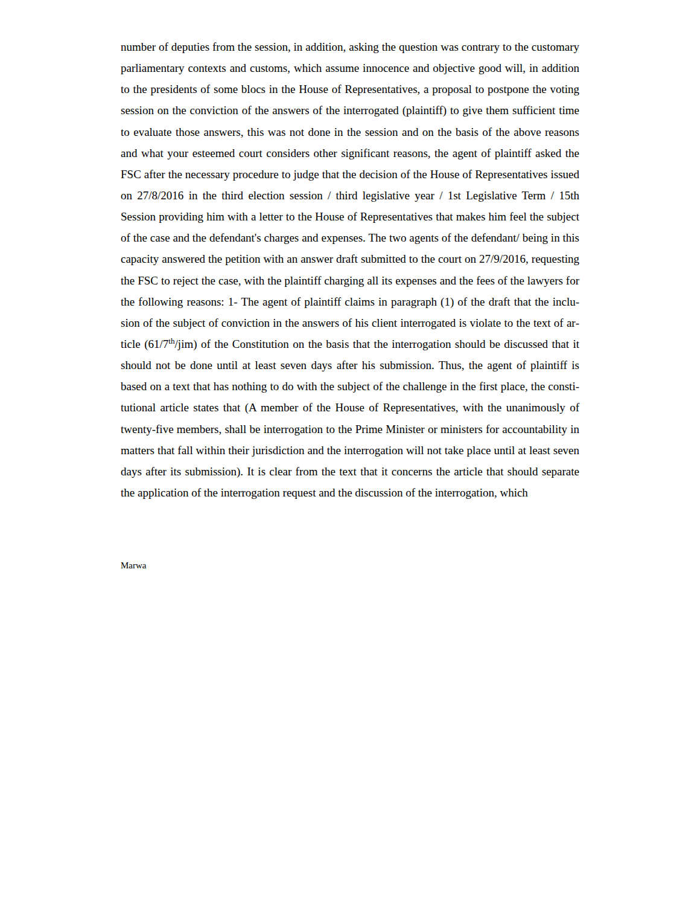number of deputies from the session, in addition, asking the question was contrary to the customary parliamentary contexts and customs, which assume innocence and objective good will, in addition to the presidents of some blocs in the House of Representatives, a proposal to postpone the voting session on the conviction of the answers of the interrogated (plaintiff) to give them sufficient time to evaluate those answers, this was not done in the session and on the basis of the above reasons and what your esteemed court considers other significant reasons, the agent of plaintiff asked the FSC after the necessary procedure to judge that the decision of the House of Representatives issued on 27/8/2016 in the third election session / third legislative year / 1st Legislative Term / 15th Session providing him with a letter to the House of Representatives that makes him feel the subject of the case and the defendant's charges and expenses. The two agents of the defendant/ being in this capacity answered the petition with an answer draft submitted to the court on 27/9/2016, requesting the FSC to reject the case, with the plaintiff charging all its expenses and the fees of the lawyers for the following reasons: 1- The agent of plaintiff claims in paragraph (1) of the draft that the inclusion of the subject of conviction in the answers of his client interrogated is violate to the text of article (61/7th/jim) of the Constitution on the basis that the interrogation should be discussed that it should not be done until at least seven days after his submission. Thus, the agent of plaintiff is based on a text that has nothing to do with the subject of the challenge in the first place, the constitutional article states that (A member of the House of Representatives, with the unanimously of twenty-five members, shall be interrogation to the Prime Minister or ministers for accountability in matters that fall within their jurisdiction and the interrogation will not take place until at least seven days after its submission). It is clear from the text that it concerns the article that should separate the application of the interrogation request and the discussion of the interrogation, which
Marwa